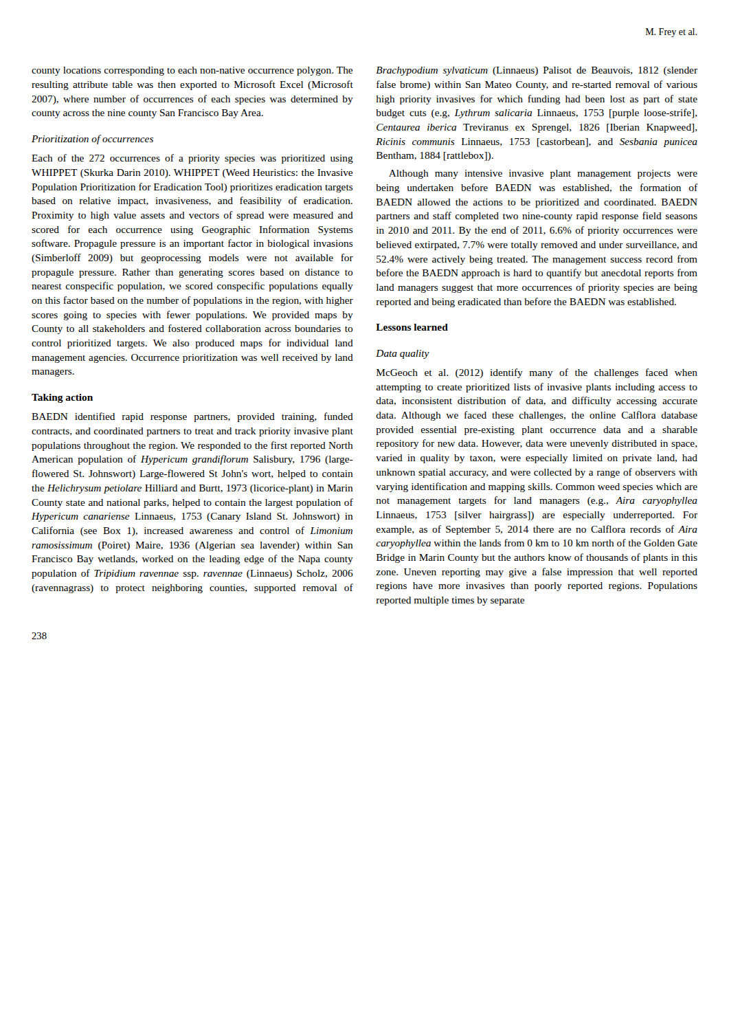M. Frey et al.
county locations corresponding to each non-native occurrence polygon. The resulting attribute table was then exported to Microsoft Excel (Microsoft 2007), where number of occurrences of each species was determined by county across the nine county San Francisco Bay Area.
Prioritization of occurrences
Each of the 272 occurrences of a priority species was prioritized using WHIPPET (Skurka Darin 2010). WHIPPET (Weed Heuristics: the Invasive Population Prioritization for Eradication Tool) prioritizes eradication targets based on relative impact, invasiveness, and feasibility of eradication. Proximity to high value assets and vectors of spread were measured and scored for each occurrence using Geographic Information Systems software. Propagule pressure is an important factor in biological invasions (Simberloff 2009) but geoprocessing models were not available for propagule pressure. Rather than generating scores based on distance to nearest conspecific population, we scored conspecific populations equally on this factor based on the number of populations in the region, with higher scores going to species with fewer populations. We provided maps by County to all stakeholders and fostered collaboration across boundaries to control prioritized targets. We also produced maps for individual land management agencies. Occurrence prioritization was well received by land managers.
Taking action
BAEDN identified rapid response partners, provided training, funded contracts, and coordinated partners to treat and track priority invasive plant populations throughout the region. We responded to the first reported North American population of Hypericum grandiflorum Salisbury, 1796 (large-flowered St. Johnswort) Large-flowered St John's wort, helped to contain the Helichrysum petiolare Hilliard and Burtt, 1973 (licorice-plant) in Marin County state and national parks, helped to contain the largest population of Hypericum canariense Linnaeus, 1753 (Canary Island St. Johnswort) in California (see Box 1), increased awareness and control of Limonium ramosissimum (Poiret) Maire, 1936 (Algerian sea lavender) within San Francisco Bay wetlands, worked on the leading edge of the Napa county population of Tripidium ravennae ssp. ravennae (Linnaeus) Scholz, 2006 (ravennagrass) to protect neighboring counties, supported removal of Brachypodium sylvaticum (Linnaeus) Palisot de Beauvois, 1812 (slender false brome) within San Mateo County, and re-started removal of various high priority invasives for which funding had been lost as part of state budget cuts (e.g, Lythrum salicaria Linnaeus, 1753 [purple loose-strife], Centaurea iberica Treviranus ex Sprengel, 1826 [Iberian Knapweed], Ricinis communis Linnaeus, 1753 [castorbean], and Sesbania punicea Bentham, 1884 [rattlebox]).
Although many intensive invasive plant management projects were being undertaken before BAEDN was established, the formation of BAEDN allowed the actions to be prioritized and coordinated. BAEDN partners and staff completed two nine-county rapid response field seasons in 2010 and 2011. By the end of 2011, 6.6% of priority occurrences were believed extirpated, 7.7% were totally removed and under surveillance, and 52.4% were actively being treated. The management success record from before the BAEDN approach is hard to quantify but anecdotal reports from land managers suggest that more occurrences of priority species are being reported and being eradicated than before the BAEDN was established.
Lessons learned
Data quality
McGeoch et al. (2012) identify many of the challenges faced when attempting to create prioritized lists of invasive plants including access to data, inconsistent distribution of data, and difficulty accessing accurate data. Although we faced these challenges, the online Calflora database provided essential pre-existing plant occurrence data and a sharable repository for new data. However, data were unevenly distributed in space, varied in quality by taxon, were especially limited on private land, had unknown spatial accuracy, and were collected by a range of observers with varying identification and mapping skills. Common weed species which are not management targets for land managers (e.g., Aira caryophyllea Linnaeus, 1753 [silver hairgrass]) are especially underreported. For example, as of September 5, 2014 there are no Calflora records of Aira caryophyllea within the lands from 0 km to 10 km north of the Golden Gate Bridge in Marin County but the authors know of thousands of plants in this zone. Uneven reporting may give a false impression that well reported regions have more invasives than poorly reported regions. Populations reported multiple times by separate
238